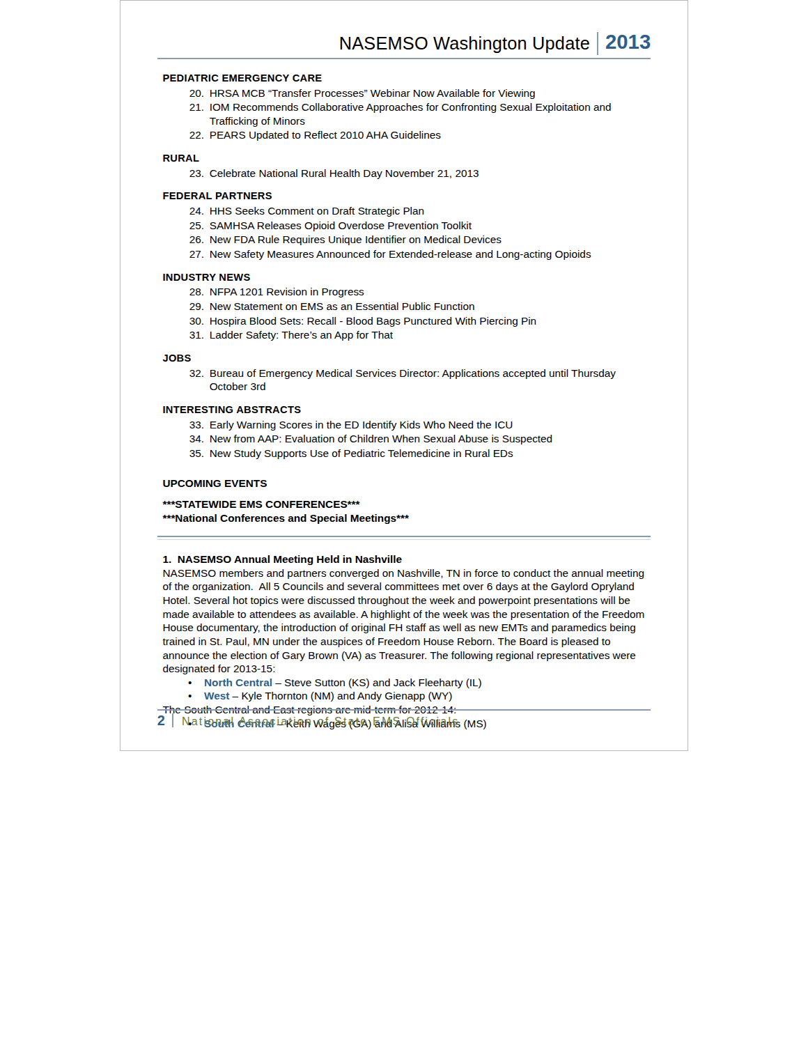NASEMSO Washington Update 2013
PEDIATRIC EMERGENCY CARE
20. HRSA MCB “Transfer Processes” Webinar Now Available for Viewing
21. IOM Recommends Collaborative Approaches for Confronting Sexual Exploitation and Trafficking of Minors
22. PEARS Updated to Reflect 2010 AHA Guidelines
RURAL
23. Celebrate National Rural Health Day November 21, 2013
FEDERAL PARTNERS
24. HHS Seeks Comment on Draft Strategic Plan
25. SAMHSA Releases Opioid Overdose Prevention Toolkit
26. New FDA Rule Requires Unique Identifier on Medical Devices
27. New Safety Measures Announced for Extended-release and Long-acting Opioids
INDUSTRY NEWS
28. NFPA 1201 Revision in Progress
29. New Statement on EMS as an Essential Public Function
30. Hospira Blood Sets: Recall - Blood Bags Punctured With Piercing Pin
31. Ladder Safety: There’s an App for That
JOBS
32. Bureau of Emergency Medical Services Director: Applications accepted until Thursday October 3rd
INTERESTING ABSTRACTS
33. Early Warning Scores in the ED Identify Kids Who Need the ICU
34. New from AAP: Evaluation of Children When Sexual Abuse is Suspected
35. New Study Supports Use of Pediatric Telemedicine in Rural EDs
UPCOMING EVENTS
***STATEWIDE EMS CONFERENCES***
***National Conferences and Special Meetings***
1. NASEMSO Annual Meeting Held in Nashville
NASEMSO members and partners converged on Nashville, TN in force to conduct the annual meeting of the organization. All 5 Councils and several committees met over 6 days at the Gaylord Opryland Hotel. Several hot topics were discussed throughout the week and powerpoint presentations will be made available to attendees as available. A highlight of the week was the presentation of the Freedom House documentary, the introduction of original FH staff as well as new EMTs and paramedics being trained in St. Paul, MN under the auspices of Freedom House Reborn. The Board is pleased to announce the election of Gary Brown (VA) as Treasurer. The following regional representatives were designated for 2013-15:
North Central – Steve Sutton (KS) and Jack Fleeharty (IL)
West – Kyle Thornton (NM) and Andy Gienapp (WY)
The South Central and East regions are mid-term for 2012-14:
South Central – Keith Wages (GA) and Alisa Williams (MS)
2 National Association of State EMS Officials